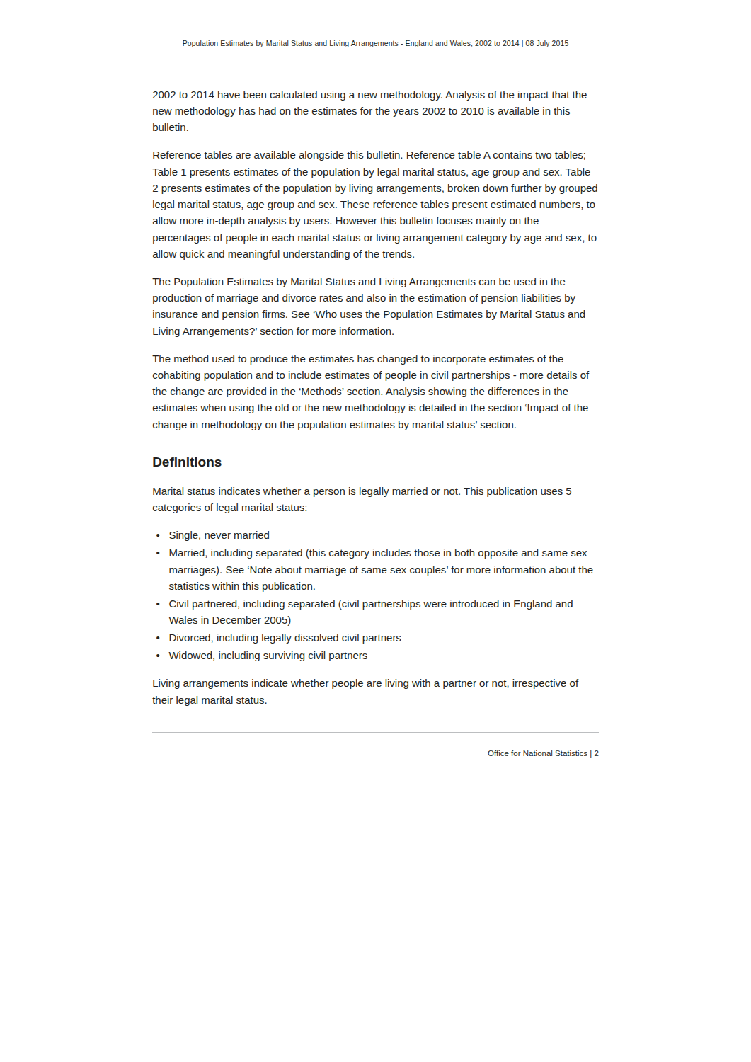Population Estimates by Marital Status and Living Arrangements - England and Wales, 2002 to 2014 | 08 July 2015
2002 to 2014 have been calculated using a new methodology. Analysis of the impact that the new methodology has had on the estimates for the years 2002 to 2010 is available in this bulletin.
Reference tables are available alongside this bulletin. Reference table A contains two tables; Table 1 presents estimates of the population by legal marital status, age group and sex. Table 2 presents estimates of the population by living arrangements, broken down further by grouped legal marital status, age group and sex. These reference tables present estimated numbers, to allow more in-depth analysis by users. However this bulletin focuses mainly on the percentages of people in each marital status or living arrangement category by age and sex, to allow quick and meaningful understanding of the trends.
The Population Estimates by Marital Status and Living Arrangements can be used in the production of marriage and divorce rates and also in the estimation of pension liabilities by insurance and pension firms. See ‘Who uses the Population Estimates by Marital Status and Living Arrangements?’ section for more information.
The method used to produce the estimates has changed to incorporate estimates of the cohabiting population and to include estimates of people in civil partnerships - more details of the change are provided in the ‘Methods’ section. Analysis showing the differences in the estimates when using the old or the new methodology is detailed in the section ‘Impact of the change in methodology on the population estimates by marital status’ section.
Definitions
Marital status indicates whether a person is legally married or not. This publication uses 5 categories of legal marital status:
Single, never married
Married, including separated (this category includes those in both opposite and same sex marriages). See ‘Note about marriage of same sex couples’ for more information about the statistics within this publication.
Civil partnered, including separated (civil partnerships were introduced in England and Wales in December 2005)
Divorced, including legally dissolved civil partners
Widowed, including surviving civil partners
Living arrangements indicate whether people are living with a partner or not, irrespective of their legal marital status.
Office for National Statistics | 2